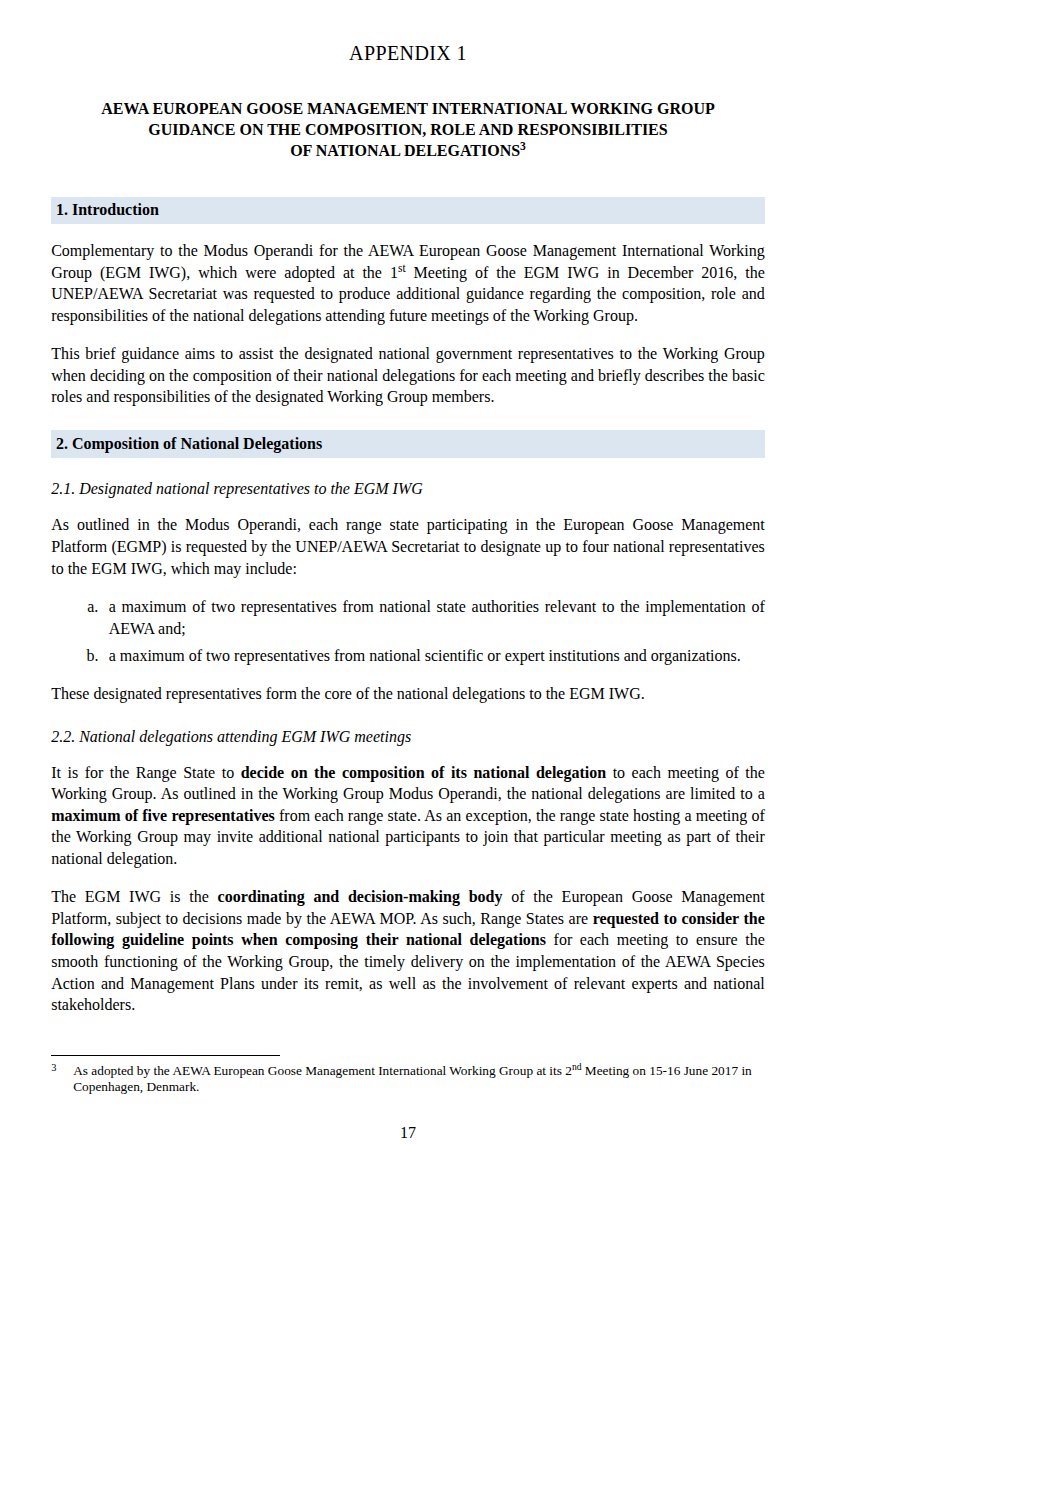APPENDIX 1
AEWA European Goose Management International Working Group
Guidance on the Composition, Role and Responsibilities
of National Delegations3
1. Introduction
Complementary to the Modus Operandi for the AEWA European Goose Management International Working Group (EGM IWG), which were adopted at the 1st Meeting of the EGM IWG in December 2016, the UNEP/AEWA Secretariat was requested to produce additional guidance regarding the composition, role and responsibilities of the national delegations attending future meetings of the Working Group.
This brief guidance aims to assist the designated national government representatives to the Working Group when deciding on the composition of their national delegations for each meeting and briefly describes the basic roles and responsibilities of the designated Working Group members.
2. Composition of National Delegations
2.1. Designated national representatives to the EGM IWG
As outlined in the Modus Operandi, each range state participating in the European Goose Management Platform (EGMP) is requested by the UNEP/AEWA Secretariat to designate up to four national representatives to the EGM IWG, which may include:
a maximum of two representatives from national state authorities relevant to the implementation of AEWA and;
a maximum of two representatives from national scientific or expert institutions and organizations.
These designated representatives form the core of the national delegations to the EGM IWG.
2.2. National delegations attending EGM IWG meetings
It is for the Range State to decide on the composition of its national delegation to each meeting of the Working Group. As outlined in the Working Group Modus Operandi, the national delegations are limited to a maximum of five representatives from each range state. As an exception, the range state hosting a meeting of the Working Group may invite additional national participants to join that particular meeting as part of their national delegation.
The EGM IWG is the coordinating and decision-making body of the European Goose Management Platform, subject to decisions made by the AEWA MOP. As such, Range States are requested to consider the following guideline points when composing their national delegations for each meeting to ensure the smooth functioning of the Working Group, the timely delivery on the implementation of the AEWA Species Action and Management Plans under its remit, as well as the involvement of relevant experts and national stakeholders.
3 As adopted by the AEWA European Goose Management International Working Group at its 2nd Meeting on 15-16 June 2017 in Copenhagen, Denmark.
17